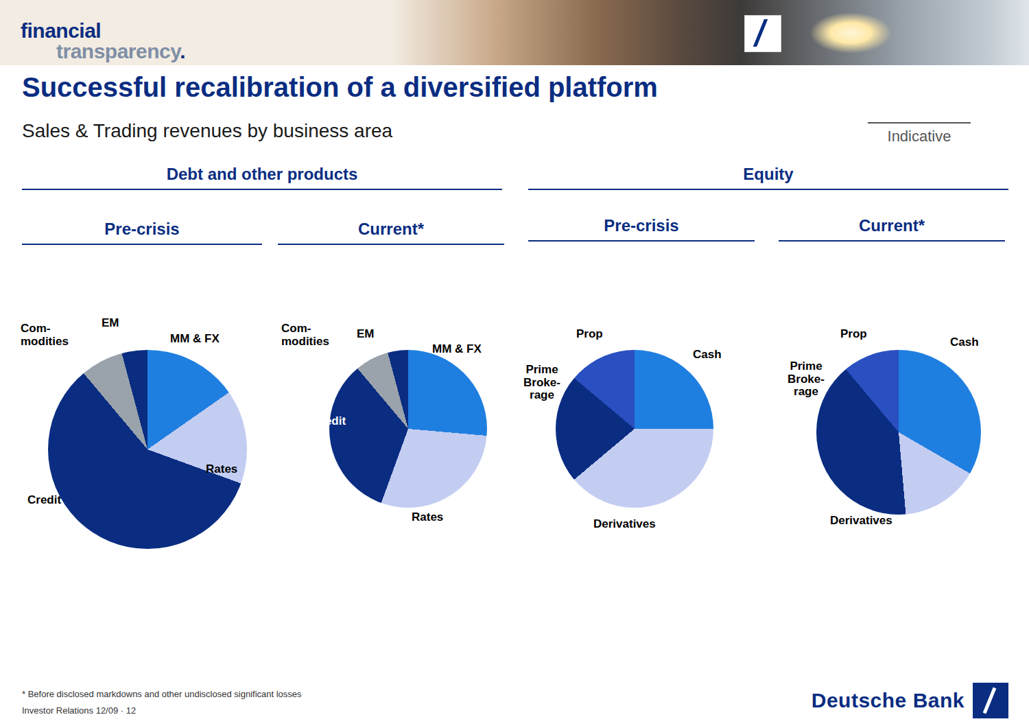financialtransparency.
Successful recalibration of a diversified platform
Sales & Trading revenues by business area
Indicative
Debt and other products
Equity
Pre-crisis
Current*
Pre-crisis
Current*
Com-
modities
EM
MM & FX
Rates
Credit
Com-
modities
EM
MM & FX
Credit
Rates
Prop
Cash
Prime
Broke-
rage
Derivatives
Prop
Cash
Prime
Broke-
rage
Derivatives
* Before disclosed markdowns and other undisclosed significant losses
Investor Relations 12/09 · 12
Deutsche Bank